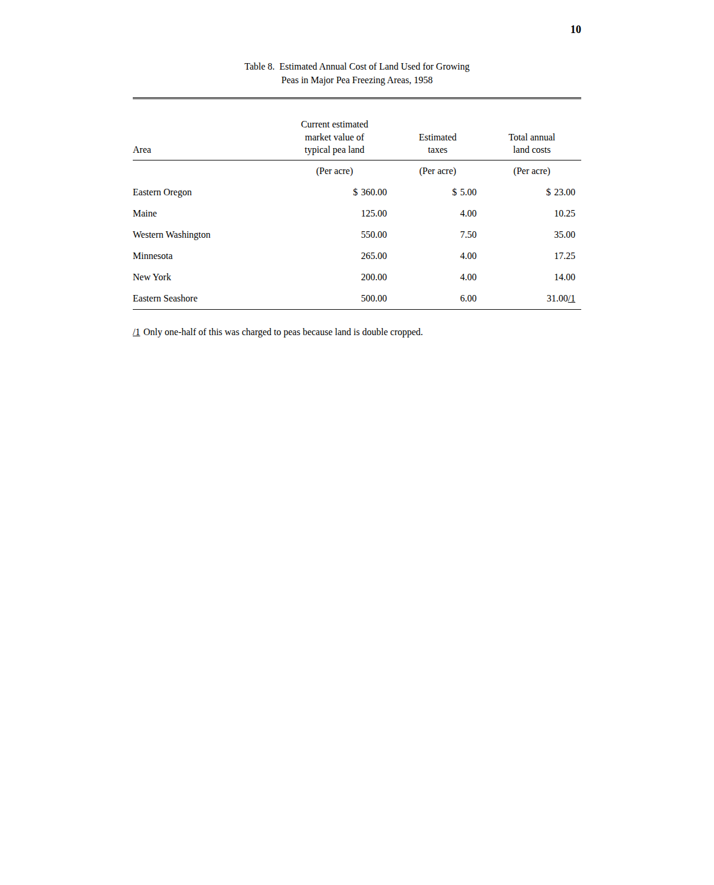10
Table 8. Estimated Annual Cost of Land Used for Growing Peas in Major Pea Freezing Areas, 1958
| Area | Current estimated market value of typical pea land | Estimated taxes | Total annual land costs |
| --- | --- | --- | --- |
| | (Per acre) | (Per acre) | (Per acre) |
| Eastern Oregon | $ 360.00 | $ 5.00 | $ 23.00 |
| Maine | 125.00 | 4.00 | 10.25 |
| Western Washington | 550.00 | 7.50 | 35.00 |
| Minnesota | 265.00 | 4.00 | 17.25 |
| New York | 200.00 | 4.00 | 14.00 |
| Eastern Seashore | 500.00 | 6.00 | 31.00 /1 |
/1 Only one-half of this was charged to peas because land is double cropped.